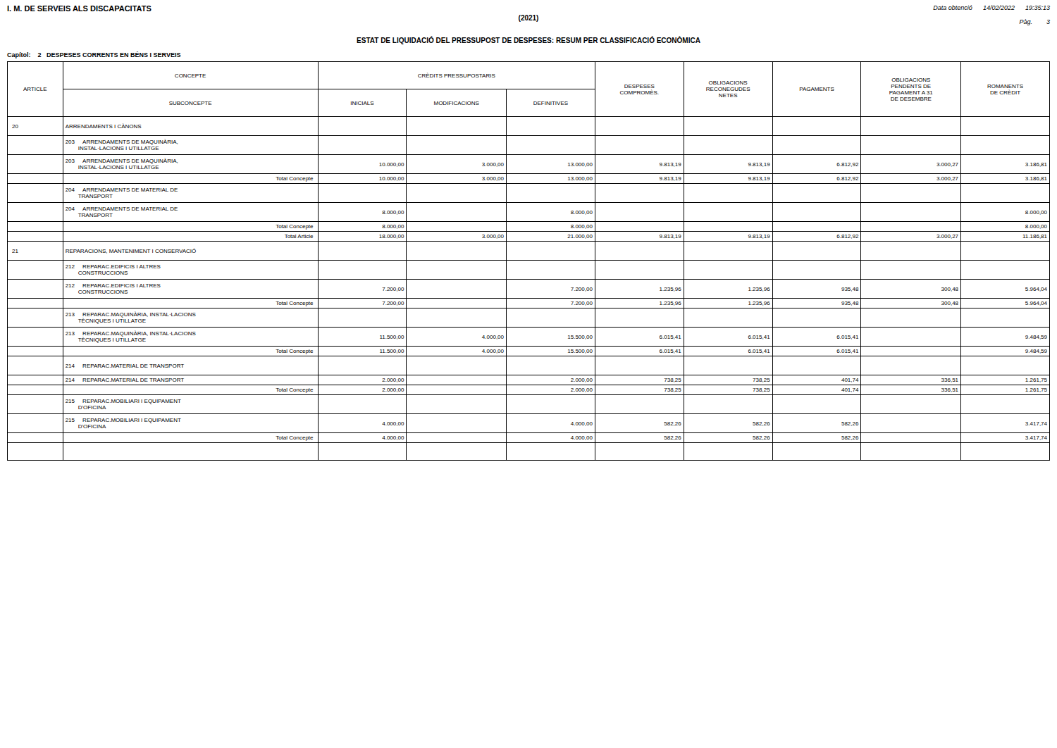I. M. DE SERVEIS ALS DISCAPACITATS
Data obtenció 14/02/2022 19:35:13
(2021)
Pàg. 3
ESTAT DE LIQUIDACIÓ DEL PRESSUPOST DE DESPESES: RESUM PER CLASSIFICACIÓ ECONÒMICA
Capítol: 2 DESPESES CORRENTS EN BÉNS I SERVEIS
| ARTICLE | CONCEPTE | CRÈDITS PRESSUPOSTARIS | DESPESES COMPROMÈS. | OBLIGACIONS RECONEGUDES NETES | PAGAMENTS | OBLIGACIONS PENDENTS DE PAGAMENT A 31 DE DESEMBRE | ROMANENTS DE CRÈDIT |
| --- | --- | --- | --- | --- | --- | --- | --- |
| SUBCONCEPTE | INICIALS | MODIFICACIONS | DEFINITIVES |
| 20 | ARRENDAMENTS I CÀNONS | | | | | | | | |
| | 203 ARRENDAMENTS DE MAQUINÀRIA, INSTAL·LACIONS I UTILLATGE | | | | | | | | |
| | 203 ARRENDAMENTS DE MAQUINÀRIA, INSTAL·LACIONS I UTILLATGE | 10.000,00 | 3.000,00 | 13.000,00 | 9.813,19 | 9.813,19 | 6.812,92 | 3.000,27 | 3.186,81 |
| | Total Concepte | 10.000,00 | 3.000,00 | 13.000,00 | 9.813,19 | 9.813,19 | 6.812,92 | 3.000,27 | 3.186,81 |
| | 204 ARRENDAMENTS DE MATERIAL DE TRANSPORT | | | | | | | | |
| | 204 ARRENDAMENTS DE MATERIAL DE TRANSPORT | 8.000,00 | | 8.000,00 | | | | | 8.000,00 |
| | Total Concepte | 8.000,00 | | 8.000,00 | | | | | 8.000,00 |
| | Total Article | 18.000,00 | 3.000,00 | 21.000,00 | 9.813,19 | 9.813,19 | 6.812,92 | 3.000,27 | 11.186,81 |
| 21 | REPARACIONS, MANTENIMENT I CONSERVACIÓ | | | | | | | | |
| | 212 REPARAC.EDIFICIS I ALTRES CONSTRUCCIONS | | | | | | | | |
| | 212 REPARAC.EDIFICIS I ALTRES CONSTRUCCIONS | 7.200,00 | | 7.200,00 | 1.235,96 | 1.235,96 | 935,48 | 300,48 | 5.964,04 |
| | Total Concepte | 7.200,00 | | 7.200,00 | 1.235,96 | 1.235,96 | 935,48 | 300,48 | 5.964,04 |
| | 213 REPARAC.MAQUINÀRIA, INSTAL·LACIONS TÈCNIQUES I UTILLATGE | | | | | | | | |
| | 213 REPARAC.MAQUINÀRIA, INSTAL·LACIONS TÈCNIQUES I UTILLATGE | 11.500,00 | 4.000,00 | 15.500,00 | 6.015,41 | 6.015,41 | 6.015,41 | | 9.484,59 |
| | Total Concepte | 11.500,00 | 4.000,00 | 15.500,00 | 6.015,41 | 6.015,41 | 6.015,41 | | 9.484,59 |
| | 214 REPARAC.MATERIAL DE TRANSPORT | | | | | | | | |
| | 214 REPARAC.MATERIAL DE TRANSPORT | 2.000,00 | | 2.000,00 | 738,25 | 738,25 | 401,74 | 336,51 | 1.261,75 |
| | Total Concepte | 2.000,00 | | 2.000,00 | 738,25 | 738,25 | 401,74 | 336,51 | 1.261,75 |
| | 215 REPARAC.MOBILIARI I EQUIPAMENT D'OFICINA | | | | | | | | |
| | 215 REPARAC.MOBILIARI I EQUIPAMENT D'OFICINA | 4.000,00 | | 4.000,00 | 582,26 | 582,26 | 582,26 | | 3.417,74 |
| | Total Concepte | 4.000,00 | | 4.000,00 | 582,26 | 582,26 | 582,26 | | 3.417,74 |